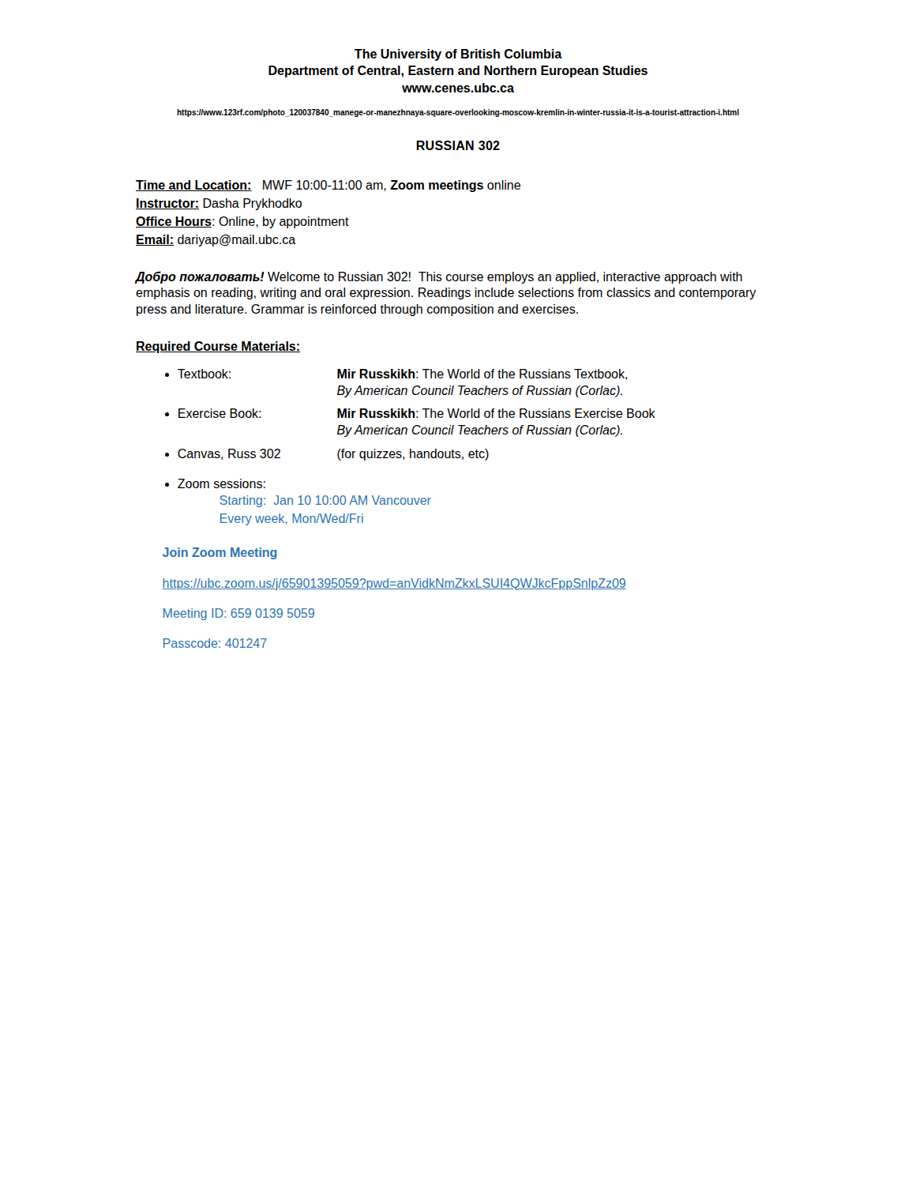The University of British Columbia
Department of Central, Eastern and Northern European Studies
www.cenes.ubc.ca
https://www.123rf.com/photo_120037840_manege-or-manezhnaya-square-overlooking-moscow-kremlin-in-winter-russia-it-is-a-tourist-attraction-i.html
RUSSIAN 302
Time and Location: MWF 10:00-11:00 am, Zoom meetings online
Instructor: Dasha Prykhodko
Office Hours: Online, by appointment
Email: dariyap@mail.ubc.ca
Добро пожаловать! Welcome to Russian 302! This course employs an applied, interactive approach with emphasis on reading, writing and oral expression. Readings include selections from classics and contemporary press and literature. Grammar is reinforced through composition and exercises.
Required Course Materials:
Textbook: Mir Russkikh: The World of the Russians Textbook,
By American Council Teachers of Russian (Corlac).
Exercise Book: Mir Russkikh: The World of the Russians Exercise Book
By American Council Teachers of Russian (Corlac).
Canvas, Russ 302 (for quizzes, handouts, etc)
Zoom sessions:
Starting: Jan 10 10:00 AM Vancouver
Every week, Mon/Wed/Fri
Join Zoom Meeting
https://ubc.zoom.us/j/65901395059?pwd=anVidkNmZkxLSUI4QWJkcFppSnlpZz09
Meeting ID: 659 0139 5059
Passcode: 401247